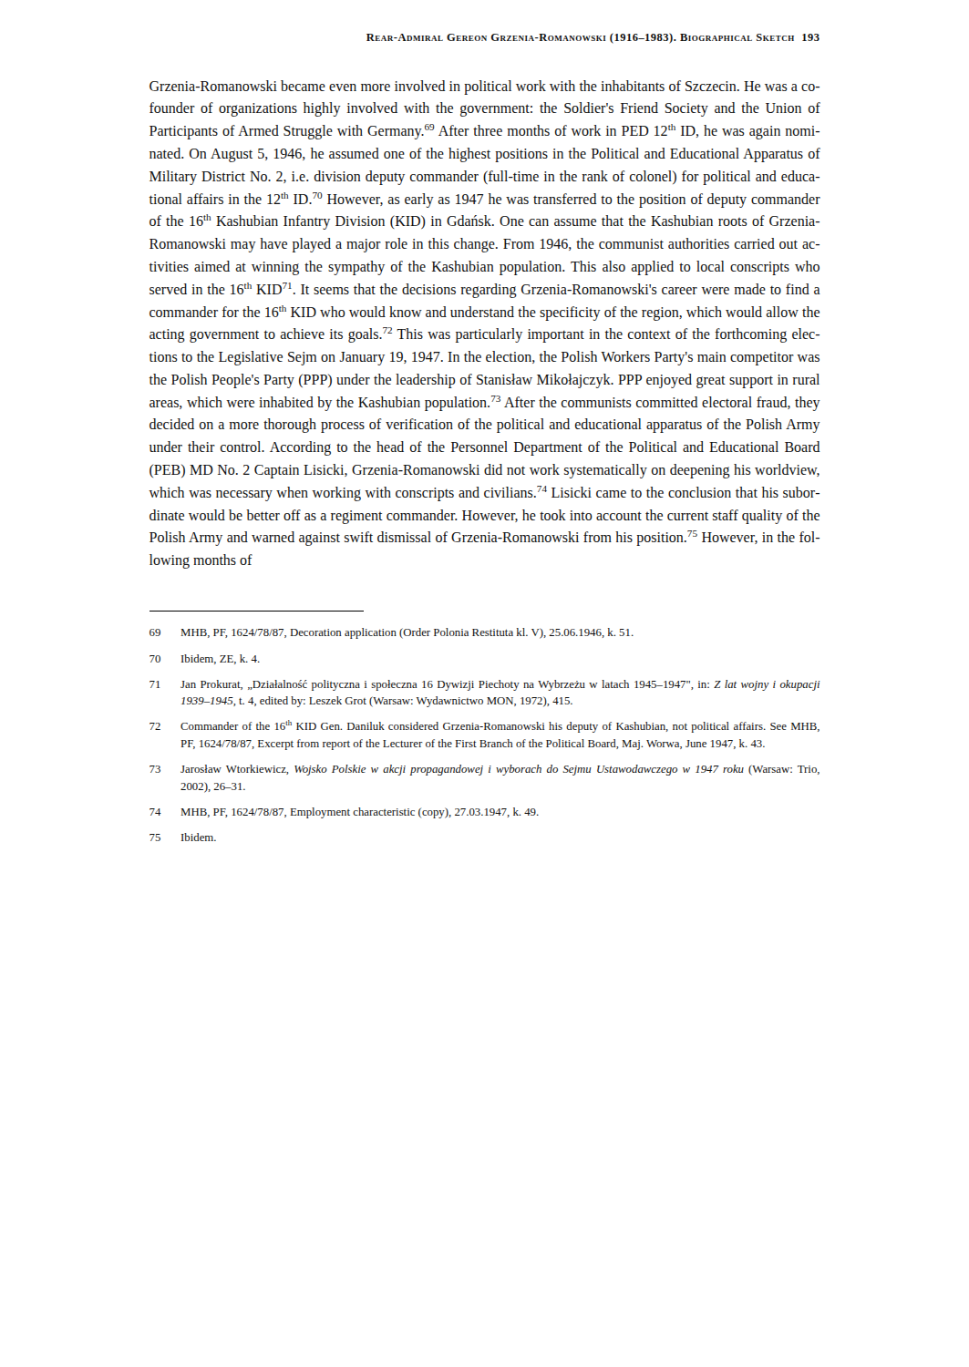Rear-Admiral Gereon Grzenia-Romanowski (1916–1983). Biographical Sketch193
Grzenia-Romanowski became even more involved in political work with the inhabitants of Szczecin. He was a co-founder of organizations highly involved with the government: the Soldier's Friend Society and the Union of Participants of Armed Struggle with Germany.69 After three months of work in PED 12th ID, he was again nominated. On August 5, 1946, he assumed one of the highest positions in the Political and Educational Apparatus of Military District No. 2, i.e. division deputy commander (full-time in the rank of colonel) for political and educational affairs in the 12th ID.70 However, as early as 1947 he was transferred to the position of deputy commander of the 16th Kashubian Infantry Division (KID) in Gdańsk. One can assume that the Kashubian roots of Grzenia-Romanowski may have played a major role in this change. From 1946, the communist authorities carried out activities aimed at winning the sympathy of the Kashubian population. This also applied to local conscripts who served in the 16th KID71. It seems that the decisions regarding Grzenia-Romanowski's career were made to find a commander for the 16th KID who would know and understand the specificity of the region, which would allow the acting government to achieve its goals.72 This was particularly important in the context of the forthcoming elections to the Legislative Sejm on January 19, 1947. In the election, the Polish Workers Party's main competitor was the Polish People's Party (PPP) under the leadership of Stanisław Mikołajczyk. PPP enjoyed great support in rural areas, which were inhabited by the Kashubian population.73 After the communists committed electoral fraud, they decided on a more thorough process of verification of the political and educational apparatus of the Polish Army under their control. According to the head of the Personnel Department of the Political and Educational Board (PEB) MD No. 2 Captain Lisicki, Grzenia-Romanowski did not work systematically on deepening his worldview, which was necessary when working with conscripts and civilians.74 Lisicki came to the conclusion that his subordinate would be better off as a regiment commander. However, he took into account the current staff quality of the Polish Army and warned against swift dismissal of Grzenia-Romanowski from his position.75 However, in the following months of
MHB, PF, 1624/78/87, Decoration application (Order Polonia Restituta kl. V), 25.06.1946, k. 51.
Ibidem, ZE, k. 4.
Jan Prokurat, „Działalność polityczna i społeczna 16 Dywizji Piechoty na Wybrzeżu w latach 1945–1947", in: Z lat wojny i okupacji 1939–1945, t. 4, edited by: Leszek Grot (Warsaw: Wydawnictwo MON, 1972), 415.
Commander of the 16th KID Gen. Daniluk considered Grzenia-Romanowski his deputy of Kashubian, not political affairs. See MHB, PF, 1624/78/87, Excerpt from report of the Lecturer of the First Branch of the Political Board, Maj. Worwa, June 1947, k. 43.
Jarosław Wtorkiewicz, Wojsko Polskie w akcji propagandowej i wyborach do Sejmu Ustawodawczego w 1947 roku (Warsaw: Trio, 2002), 26–31.
MHB, PF, 1624/78/87, Employment characteristic (copy), 27.03.1947, k. 49.
Ibidem.